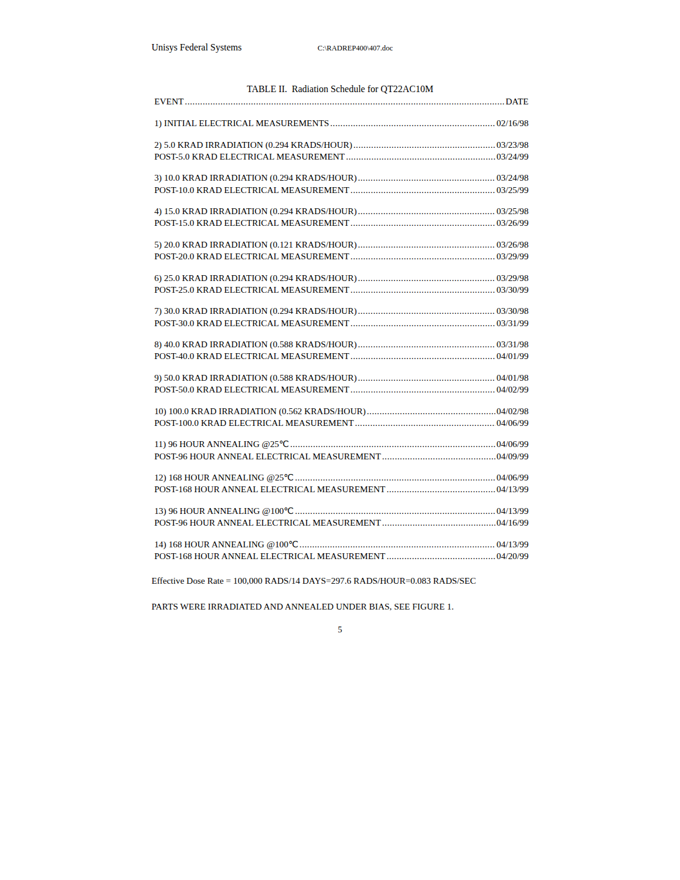Unisys Federal Systems
C:\RADREP400\407.doc
TABLE II. Radiation Schedule for QT22AC10M
EVENT ........................................................................................................................................................... DATE
1) INITIAL ELECTRICAL MEASUREMENTS ............................................................................................. 02/16/98
2) 5.0 KRAD IRRADIATION (0.294 KRADS/HOUR) ................................................................................. 03/23/98
POST-5.0 KRAD ELECTRICAL MEASUREMENT ..................................................................................... 03/24/99
3) 10.0 KRAD IRRADIATION (0.294 KRADS/HOUR) ............................................................................... 03/24/98
POST-10.0 KRAD ELECTRICAL MEASUREMENT ................................................................................... 03/25/99
4) 15.0 KRAD IRRADIATION (0.294 KRADS/HOUR) ............................................................................... 03/25/98
POST-15.0 KRAD ELECTRICAL MEASUREMENT ................................................................................... 03/26/99
5) 20.0 KRAD IRRADIATION (0.121 KRADS/HOUR) ............................................................................... 03/26/98
POST-20.0 KRAD ELECTRICAL MEASUREMENT ................................................................................... 03/29/99
6) 25.0 KRAD IRRADIATION (0.294 KRADS/HOUR) ............................................................................... 03/29/98
POST-25.0 KRAD ELECTRICAL MEASUREMENT ................................................................................... 03/30/99
7) 30.0 KRAD IRRADIATION (0.294 KRADS/HOUR) ............................................................................... 03/30/98
POST-30.0 KRAD ELECTRICAL MEASUREMENT ................................................................................... 03/31/99
8) 40.0 KRAD IRRADIATION (0.588 KRADS/HOUR) ............................................................................... 03/31/98
POST-40.0 KRAD ELECTRICAL MEASUREMENT ................................................................................... 04/01/99
9) 50.0 KRAD IRRADIATION (0.588 KRADS/HOUR) ............................................................................... 04/01/98
POST-50.0 KRAD ELECTRICAL MEASUREMENT ................................................................................... 04/02/99
10) 100.0 KRAD IRRADIATION (0.562 KRADS/HOUR) ........................................................................... 04/02/98
POST-100.0 KRAD ELECTRICAL MEASUREMENT ............................................................................... 04/06/99
11) 96 HOUR ANNEALING @25℃ ......................................................................................................... 04/06/99
POST-96 HOUR ANNEAL ELECTRICAL MEASUREMENT ................................................................... 04/09/99
12) 168 HOUR ANNEALING @25℃ ....................................................................................................... 04/06/99
POST-168 HOUR ANNEAL ELECTRICAL MEASUREMENT ............................................................... 04/13/99
13) 96 HOUR ANNEALING @100℃ ....................................................................................................... 04/13/99
POST-96 HOUR ANNEAL ELECTRICAL MEASUREMENT ................................................................... 04/16/99
14) 168 HOUR ANNEALING @100℃ ..................................................................................................... 04/13/99
POST-168 HOUR ANNEAL ELECTRICAL MEASUREMENT ............................................................... 04/20/99
Effective Dose Rate = 100,000 RADS/14 DAYS=297.6 RADS/HOUR=0.083 RADS/SEC
PARTS WERE IRRADIATED AND ANNEALED UNDER BIAS, SEE FIGURE 1.
5